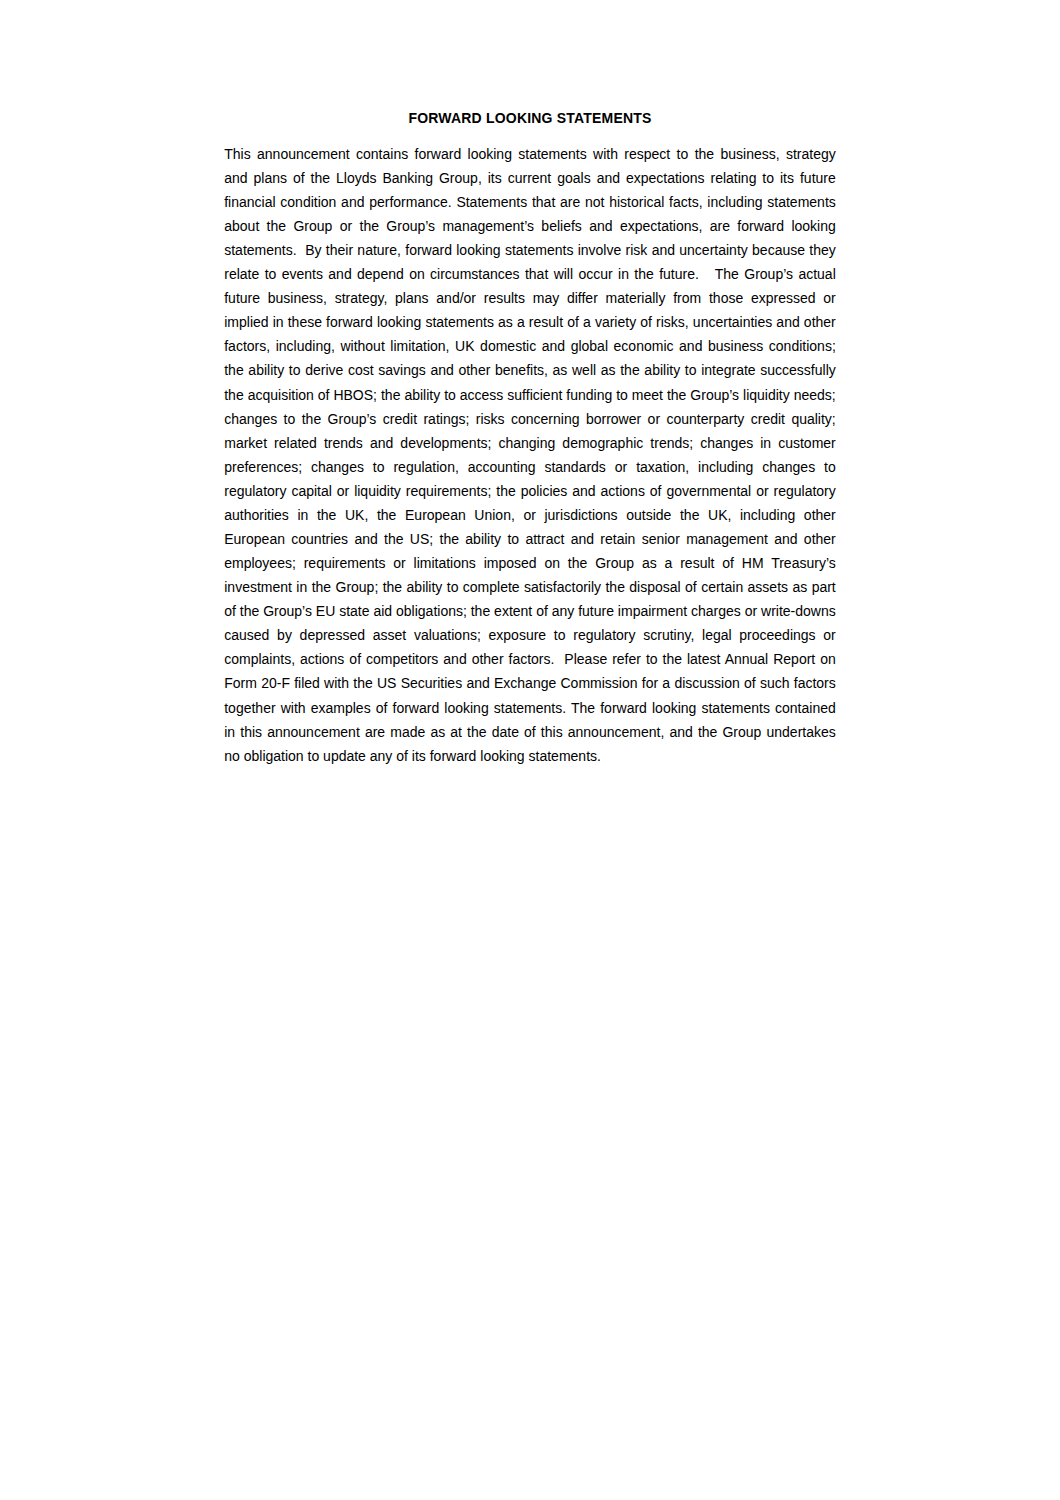FORWARD LOOKING STATEMENTS
This announcement contains forward looking statements with respect to the business, strategy and plans of the Lloyds Banking Group, its current goals and expectations relating to its future financial condition and performance. Statements that are not historical facts, including statements about the Group or the Group’s management’s beliefs and expectations, are forward looking statements. By their nature, forward looking statements involve risk and uncertainty because they relate to events and depend on circumstances that will occur in the future. The Group’s actual future business, strategy, plans and/or results may differ materially from those expressed or implied in these forward looking statements as a result of a variety of risks, uncertainties and other factors, including, without limitation, UK domestic and global economic and business conditions; the ability to derive cost savings and other benefits, as well as the ability to integrate successfully the acquisition of HBOS; the ability to access sufficient funding to meet the Group’s liquidity needs; changes to the Group’s credit ratings; risks concerning borrower or counterparty credit quality; market related trends and developments; changing demographic trends; changes in customer preferences; changes to regulation, accounting standards or taxation, including changes to regulatory capital or liquidity requirements; the policies and actions of governmental or regulatory authorities in the UK, the European Union, or jurisdictions outside the UK, including other European countries and the US; the ability to attract and retain senior management and other employees; requirements or limitations imposed on the Group as a result of HM Treasury’s investment in the Group; the ability to complete satisfactorily the disposal of certain assets as part of the Group’s EU state aid obligations; the extent of any future impairment charges or write-downs caused by depressed asset valuations; exposure to regulatory scrutiny, legal proceedings or complaints, actions of competitors and other factors. Please refer to the latest Annual Report on Form 20-F filed with the US Securities and Exchange Commission for a discussion of such factors together with examples of forward looking statements. The forward looking statements contained in this announcement are made as at the date of this announcement, and the Group undertakes no obligation to update any of its forward looking statements.